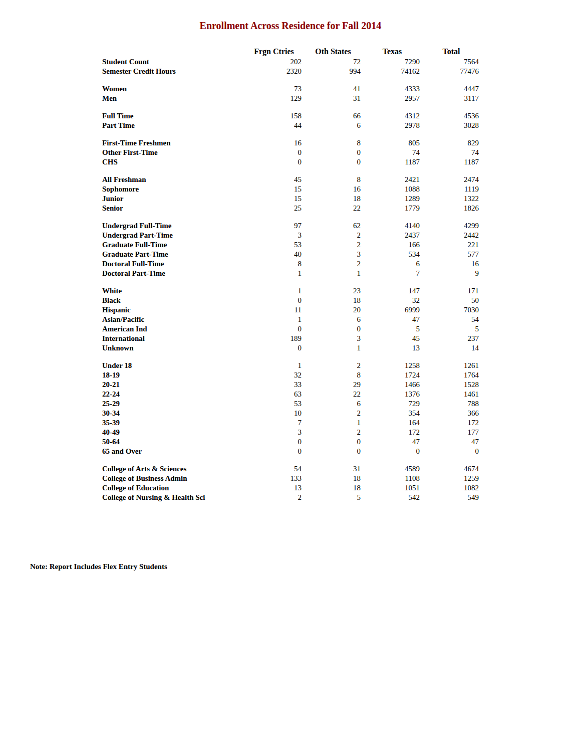Enrollment Across Residence for Fall 2014
| | Frgn Ctries | Oth States | Texas | Total |
| --- | --- | --- | --- | --- |
| Student Count | 202 | 72 | 7290 | 7564 |
| Semester Credit Hours | 2320 | 994 | 74162 | 77476 |
| Women | 73 | 41 | 4333 | 4447 |
| Men | 129 | 31 | 2957 | 3117 |
| Full Time | 158 | 66 | 4312 | 4536 |
| Part Time | 44 | 6 | 2978 | 3028 |
| First-Time Freshmen | 16 | 8 | 805 | 829 |
| Other First-Time | 0 | 0 | 74 | 74 |
| CHS | 0 | 0 | 1187 | 1187 |
| All Freshman | 45 | 8 | 2421 | 2474 |
| Sophomore | 15 | 16 | 1088 | 1119 |
| Junior | 15 | 18 | 1289 | 1322 |
| Senior | 25 | 22 | 1779 | 1826 |
| Undergrad Full-Time | 97 | 62 | 4140 | 4299 |
| Undergrad Part-Time | 3 | 2 | 2437 | 2442 |
| Graduate Full-Time | 53 | 2 | 166 | 221 |
| Graduate Part-Time | 40 | 3 | 534 | 577 |
| Doctoral Full-Time | 8 | 2 | 6 | 16 |
| Doctoral Part-Time | 1 | 1 | 7 | 9 |
| White | 1 | 23 | 147 | 171 |
| Black | 0 | 18 | 32 | 50 |
| Hispanic | 11 | 20 | 6999 | 7030 |
| Asian/Pacific | 1 | 6 | 47 | 54 |
| American Ind | 0 | 0 | 5 | 5 |
| International | 189 | 3 | 45 | 237 |
| Unknown | 0 | 1 | 13 | 14 |
| Under 18 | 1 | 2 | 1258 | 1261 |
| 18-19 | 32 | 8 | 1724 | 1764 |
| 20-21 | 33 | 29 | 1466 | 1528 |
| 22-24 | 63 | 22 | 1376 | 1461 |
| 25-29 | 53 | 6 | 729 | 788 |
| 30-34 | 10 | 2 | 354 | 366 |
| 35-39 | 7 | 1 | 164 | 172 |
| 40-49 | 3 | 2 | 172 | 177 |
| 50-64 | 0 | 0 | 47 | 47 |
| 65 and Over | 0 | 0 | 0 | 0 |
| College of Arts & Sciences | 54 | 31 | 4589 | 4674 |
| College of Business Admin | 133 | 18 | 1108 | 1259 |
| College of Education | 13 | 18 | 1051 | 1082 |
| College of Nursing & Health Sci | 2 | 5 | 542 | 549 |
Note: Report Includes Flex Entry Students